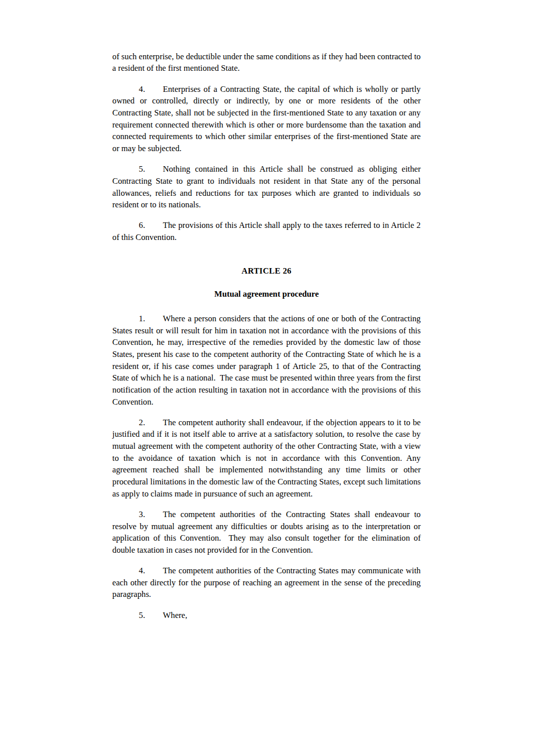of such enterprise, be deductible under the same conditions as if they had been contracted to a resident of the first mentioned State.
4. Enterprises of a Contracting State, the capital of which is wholly or partly owned or controlled, directly or indirectly, by one or more residents of the other Contracting State, shall not be subjected in the first-mentioned State to any taxation or any requirement connected therewith which is other or more burdensome than the taxation and connected requirements to which other similar enterprises of the first-mentioned State are or may be subjected.
5. Nothing contained in this Article shall be construed as obliging either Contracting State to grant to individuals not resident in that State any of the personal allowances, reliefs and reductions for tax purposes which are granted to individuals so resident or to its nationals.
6. The provisions of this Article shall apply to the taxes referred to in Article 2 of this Convention.
ARTICLE 26
Mutual agreement procedure
1. Where a person considers that the actions of one or both of the Contracting States result or will result for him in taxation not in accordance with the provisions of this Convention, he may, irrespective of the remedies provided by the domestic law of those States, present his case to the competent authority of the Contracting State of which he is a resident or, if his case comes under paragraph 1 of Article 25, to that of the Contracting State of which he is a national. The case must be presented within three years from the first notification of the action resulting in taxation not in accordance with the provisions of this Convention.
2. The competent authority shall endeavour, if the objection appears to it to be justified and if it is not itself able to arrive at a satisfactory solution, to resolve the case by mutual agreement with the competent authority of the other Contracting State, with a view to the avoidance of taxation which is not in accordance with this Convention. Any agreement reached shall be implemented notwithstanding any time limits or other procedural limitations in the domestic law of the Contracting States, except such limitations as apply to claims made in pursuance of such an agreement.
3. The competent authorities of the Contracting States shall endeavour to resolve by mutual agreement any difficulties or doubts arising as to the interpretation or application of this Convention. They may also consult together for the elimination of double taxation in cases not provided for in the Convention.
4. The competent authorities of the Contracting States may communicate with each other directly for the purpose of reaching an agreement in the sense of the preceding paragraphs.
5. Where,